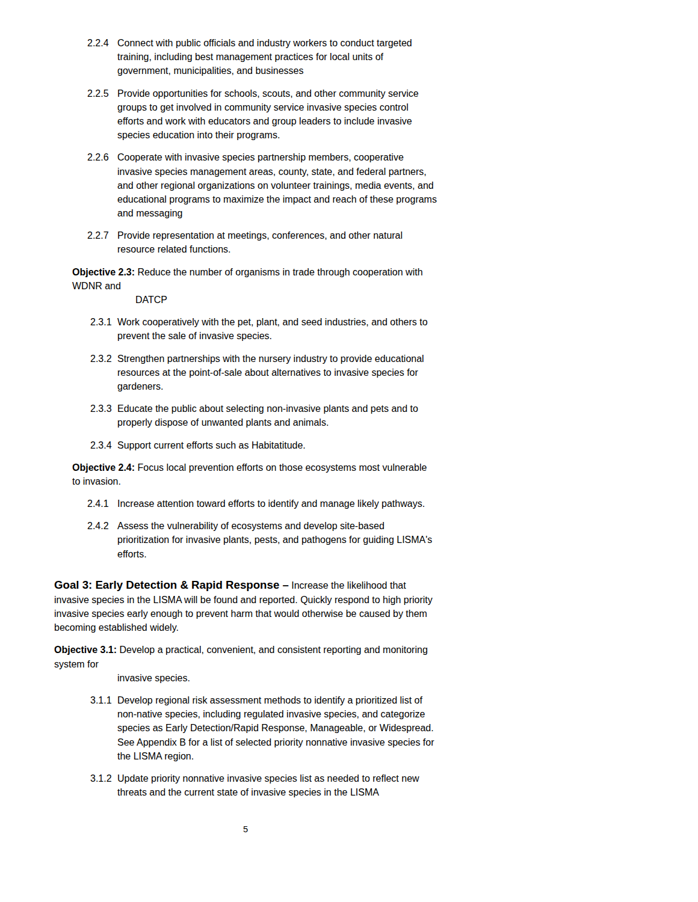2.2.4
Connect with public officials and industry workers to conduct targeted training, including best management practices for local units of government, municipalities, and businesses
2.2.5
Provide opportunities for schools, scouts, and other community service groups to get involved in community service invasive species control efforts and work with educators and group leaders to include invasive species education into their programs.
2.2.6
Cooperate with invasive species partnership members, cooperative invasive species management areas, county, state, and federal partners, and other regional organizations on volunteer trainings, media events, and educational programs to maximize the impact and reach of these programs and messaging
2.2.7
Provide representation at meetings, conferences, and other natural resource related functions.
Objective 2.3: Reduce the number of organisms in trade through cooperation with WDNR and
DATCP
2.3.1
Work cooperatively with the pet, plant, and seed industries, and others to prevent the sale of invasive species.
2.3.2
Strengthen partnerships with the nursery industry to provide educational resources at the point-of-sale about alternatives to invasive species for gardeners.
2.3.3
Educate the public about selecting non-invasive plants and pets and to properly dispose of unwanted plants and animals.
2.3.4
Support current efforts such as Habitatitude.
Objective 2.4: Focus local prevention efforts on those ecosystems most vulnerable to invasion.
2.4.1
Increase attention toward efforts to identify and manage likely pathways.
2.4.2
Assess the vulnerability of ecosystems and develop site-based prioritization for invasive plants, pests, and pathogens for guiding LISMA's efforts.
Goal 3: Early Detection & Rapid Response – Increase the likelihood that invasive species in the LISMA will be found and reported. Quickly respond to high priority invasive species early enough to prevent harm that would otherwise be caused by them becoming established widely.
Objective 3.1: Develop a practical, convenient, and consistent reporting and monitoring system for
invasive species.
3.1.1
Develop regional risk assessment methods to identify a prioritized list of non-native species, including regulated invasive species, and categorize species as Early Detection/Rapid Response, Manageable, or Widespread. See Appendix B for a list of selected priority nonnative invasive species for the LISMA region.
3.1.2
Update priority nonnative invasive species list as needed to reflect new threats and the current state of invasive species in the LISMA
5